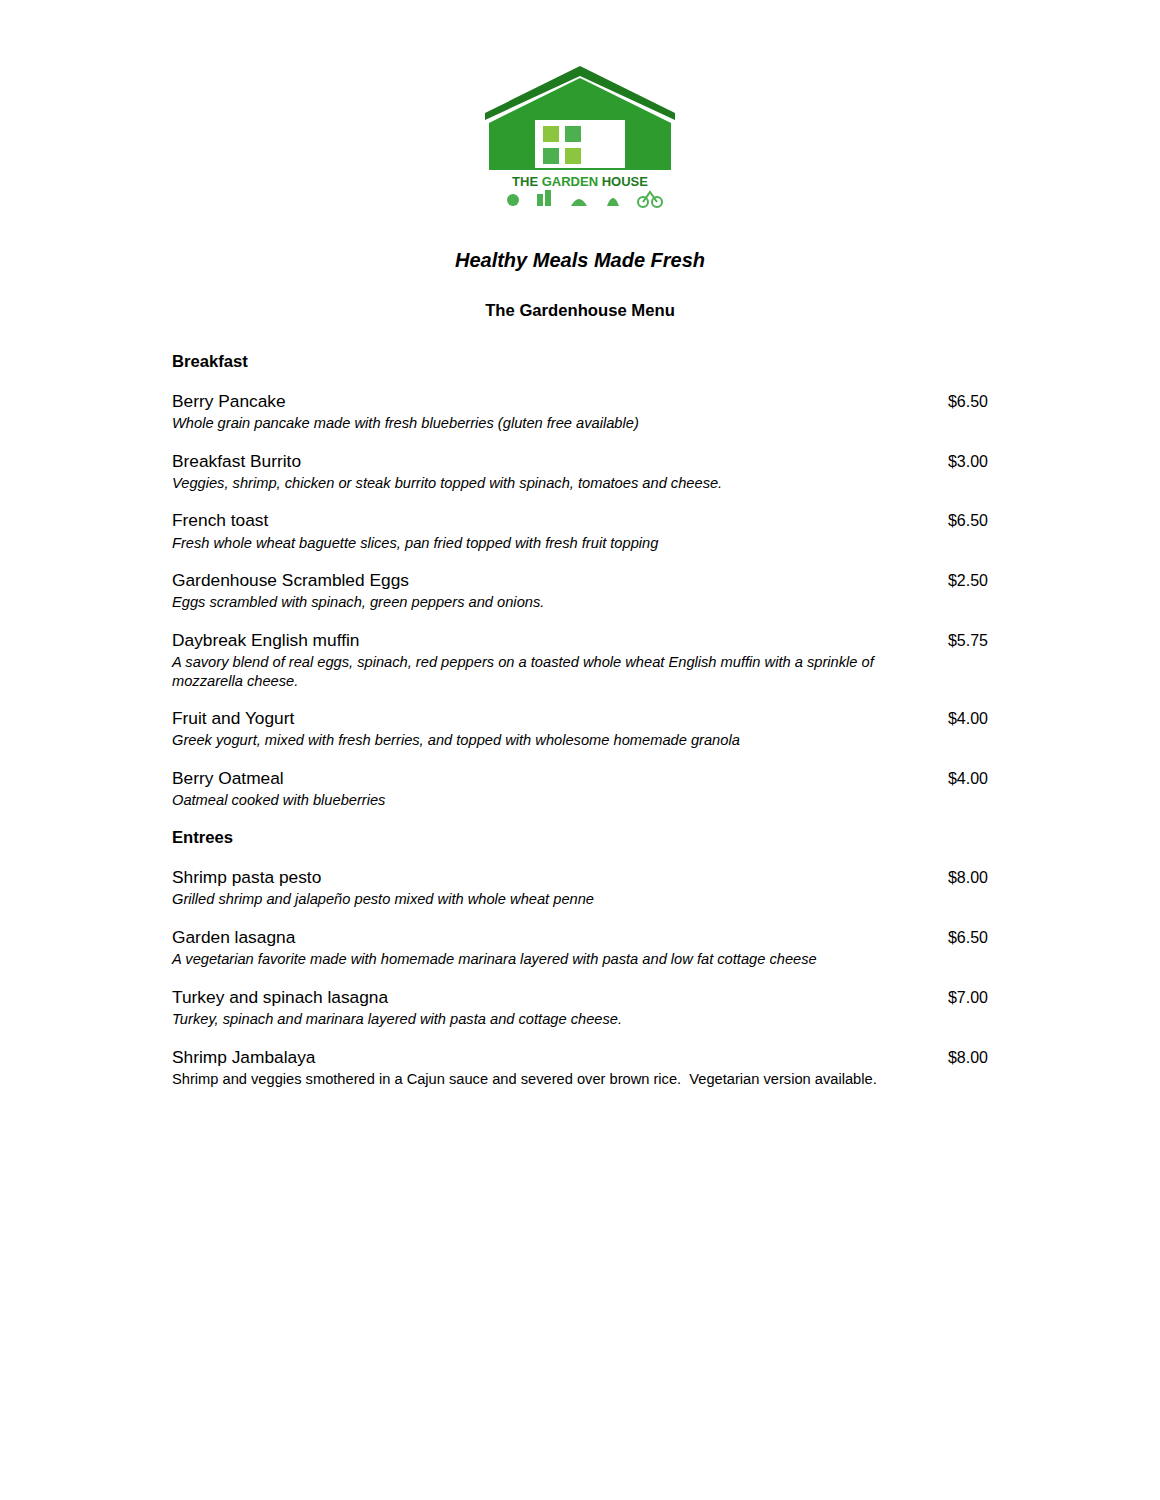THE GARDEN HOUSE
Healthy Meals Made Fresh
The Gardenhouse Menu
Breakfast
Berry Pancake $6.50
Whole grain pancake made with fresh blueberries (gluten free available)
Breakfast Burrito $3.00
Veggies, shrimp, chicken or steak burrito topped with spinach, tomatoes and cheese.
French toast $6.50
Fresh whole wheat baguette slices, pan fried topped with fresh fruit topping
Gardenhouse Scrambled Eggs $2.50
Eggs scrambled with spinach, green peppers and onions.
Daybreak English muffin $5.75
A savory blend of real eggs, spinach, red peppers on a toasted whole wheat English muffin with a sprinkle of mozzarella cheese.
Fruit and Yogurt $4.00
Greek yogurt, mixed with fresh berries, and topped with wholesome homemade granola
Berry Oatmeal $4.00
Oatmeal cooked with blueberries
Entrees
Shrimp pasta pesto $8.00
Grilled shrimp and jalapeño pesto mixed with whole wheat penne
Garden lasagna $6.50
A vegetarian favorite made with homemade marinara layered with pasta and low fat cottage cheese
Turkey and spinach lasagna $7.00
Turkey, spinach and marinara layered with pasta and cottage cheese.
Shrimp Jambalaya $8.00
Shrimp and veggies smothered in a Cajun sauce and severed over brown rice. Vegetarian version available.